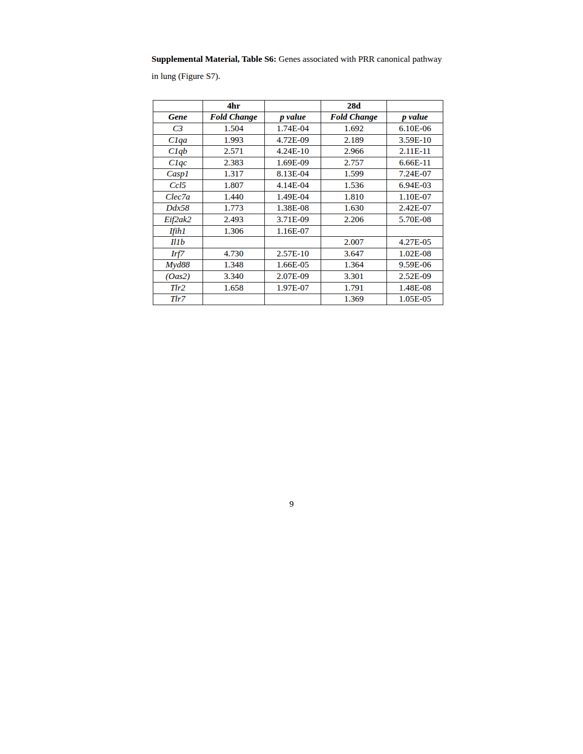Supplemental Material, Table S6: Genes associated with PRR canonical pathway in lung (Figure S7).
| | 4hr | | 28d | |
| --- | --- | --- | --- | --- |
| Gene | Fold Change | p value | Fold Change | p value |
| C3 | 1.504 | 1.74E-04 | 1.692 | 6.10E-06 |
| C1qa | 1.993 | 4.72E-09 | 2.189 | 3.59E-10 |
| C1qb | 2.571 | 4.24E-10 | 2.966 | 2.11E-11 |
| C1qc | 2.383 | 1.69E-09 | 2.757 | 6.66E-11 |
| Casp1 | 1.317 | 8.13E-04 | 1.599 | 7.24E-07 |
| Ccl5 | 1.807 | 4.14E-04 | 1.536 | 6.94E-03 |
| Clec7a | 1.440 | 1.49E-04 | 1.810 | 1.10E-07 |
| Ddx58 | 1.773 | 1.38E-08 | 1.630 | 2.42E-07 |
| Eif2ak2 | 2.493 | 3.71E-09 | 2.206 | 5.70E-08 |
| Ifih1 | 1.306 | 1.16E-07 | | |
| Il1b | | | 2.007 | 4.27E-05 |
| Irf7 | 4.730 | 2.57E-10 | 3.647 | 1.02E-08 |
| Myd88 | 1.348 | 1.66E-05 | 1.364 | 9.59E-06 |
| (Oas2) | 3.340 | 2.07E-09 | 3.301 | 2.52E-09 |
| Tlr2 | 1.658 | 1.97E-07 | 1.791 | 1.48E-08 |
| Tlr7 | | | 1.369 | 1.05E-05 |
9